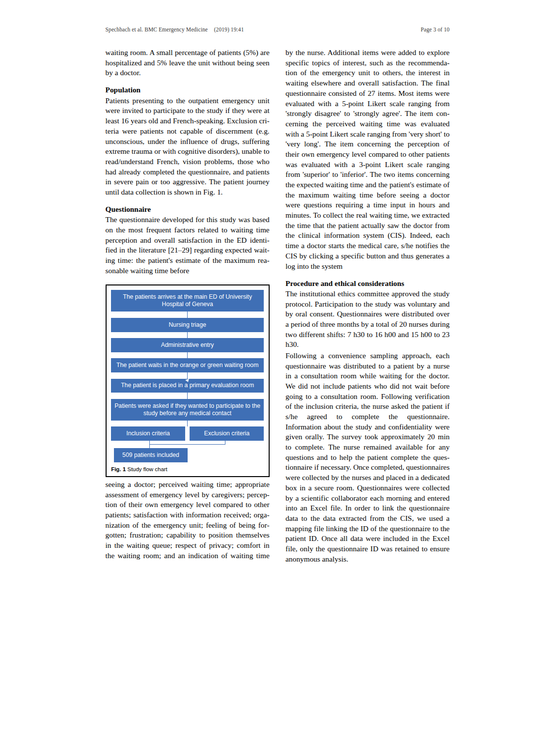Spechbach et al. BMC Emergency Medicine(2019) 19:41
Page 3 of 10
waiting room. A small percentage of patients (5%) are hospitalized and 5% leave the unit without being seen by a doctor.
Population
Patients presenting to the outpatient emergency unit were invited to participate to the study if they were at least 16 years old and French-speaking. Exclusion criteria were patients not capable of discernment (e.g. unconscious, under the influence of drugs, suffering extreme trauma or with cognitive disorders), unable to read/understand French, vision problems, those who had already completed the questionnaire, and patients in severe pain or too aggressive. The patient journey until data collection is shown in Fig. 1.
Questionnaire
The questionnaire developed for this study was based on the most frequent factors related to waiting time perception and overall satisfaction in the ED identified in the literature [21–29] regarding expected waiting time: the patient's estimate of the maximum reasonable waiting time before
The patients arrives at the main ED of University Hospital of Geneva
Nursing triage
Administrative entry
The patient waits in the orange or green waiting room
The patient is placed in a primary evaluation room
Patients were asked if they wanted to participate to the study before any medical contact
Inclusion criteria
Exclusion criteria
509 patients included
Fig. 1 Study flow chart
seeing a doctor; perceived waiting time; appropriate assessment of emergency level by caregivers; perception of their own emergency level compared to other patients; satisfaction with information received; organization of the emergency unit; feeling of being forgotten; frustration; capability to position themselves in the waiting queue; respect of privacy; comfort in the waiting room; and an indication of waiting time by the nurse. Additional items were added to explore specific topics of interest, such as the recommendation of the emergency unit to others, the interest in waiting elsewhere and overall satisfaction. The final questionnaire consisted of 27 items. Most items were evaluated with a 5-point Likert scale ranging from 'strongly disagree' to 'strongly agree'. The item concerning the perceived waiting time was evaluated with a 5-point Likert scale ranging from 'very short' to 'very long'. The item concerning the perception of their own emergency level compared to other patients was evaluated with a 3-point Likert scale ranging from 'superior' to 'inferior'. The two items concerning the expected waiting time and the patient's estimate of the maximum waiting time before seeing a doctor were questions requiring a time input in hours and minutes. To collect the real waiting time, we extracted the time that the patient actually saw the doctor from the clinical information system (CIS). Indeed, each time a doctor starts the medical care, s/he notifies the CIS by clicking a specific button and thus generates a log into the system
Procedure and ethical considerations
The institutional ethics committee approved the study protocol. Participation to the study was voluntary and by oral consent. Questionnaires were distributed over a period of three months by a total of 20 nurses during two different shifts: 7 h30 to 16 h00 and 15 h00 to 23 h30.
Following a convenience sampling approach, each questionnaire was distributed to a patient by a nurse in a consultation room while waiting for the doctor. We did not include patients who did not wait before going to a consultation room. Following verification of the inclusion criteria, the nurse asked the patient if s/he agreed to complete the questionnaire. Information about the study and confidentiality were given orally. The survey took approximately 20 min to complete. The nurse remained available for any questions and to help the patient complete the questionnaire if necessary. Once completed, questionnaires were collected by the nurses and placed in a dedicated box in a secure room. Questionnaires were collected by a scientific collaborator each morning and entered into an Excel file. In order to link the questionnaire data to the data extracted from the CIS, we used a mapping file linking the ID of the questionnaire to the patient ID. Once all data were included in the Excel file, only the questionnaire ID was retained to ensure anonymous analysis.